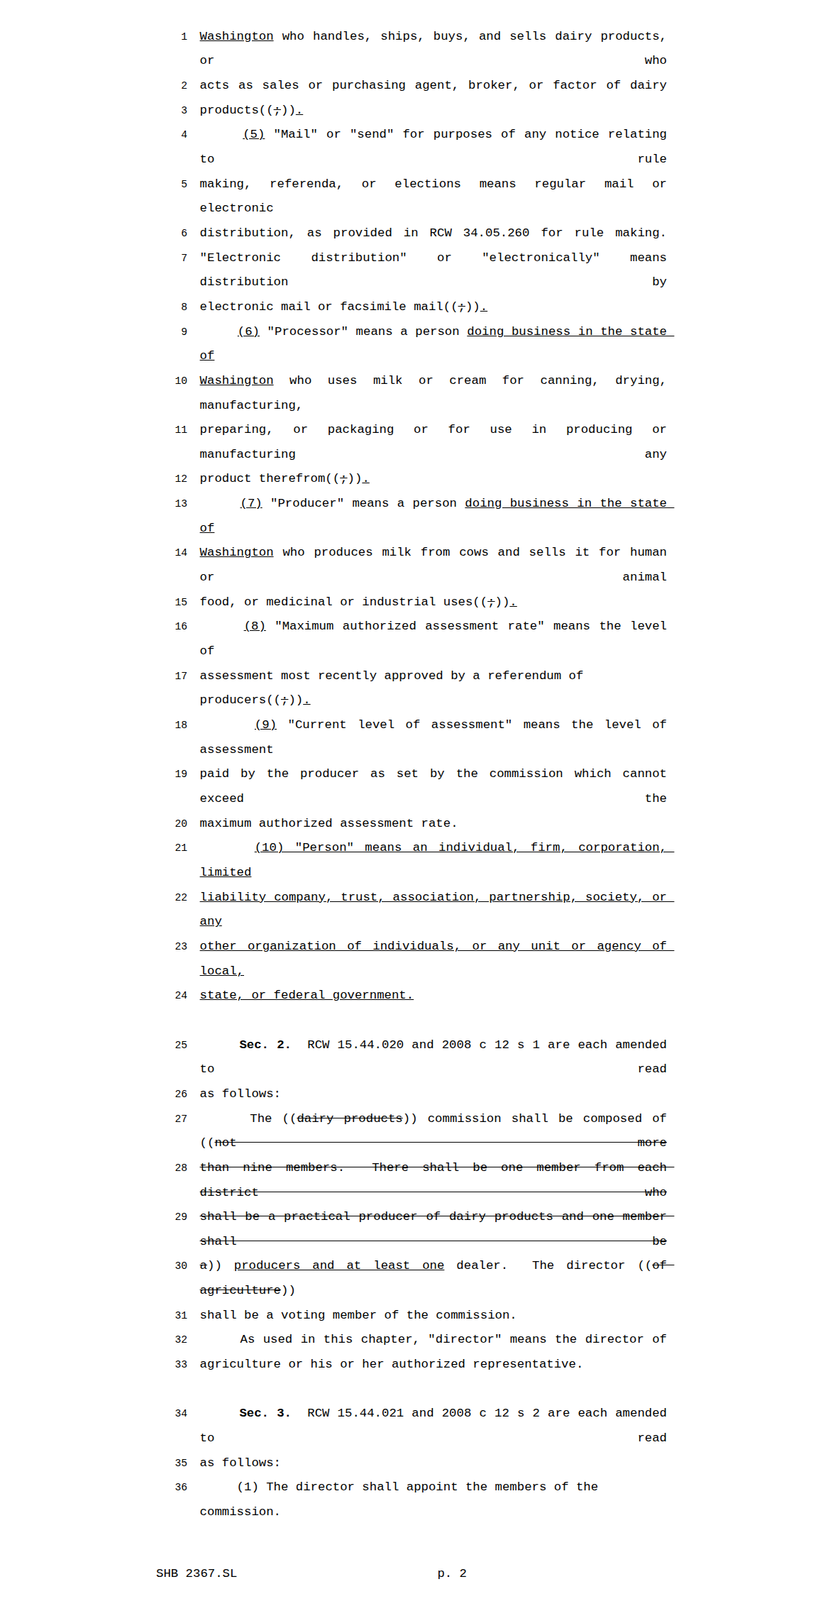1 Washington who handles, ships, buys, and sells dairy products, or who
2 acts as sales or purchasing agent, broker, or factor of dairy
3 products((;)).
4 (5) "Mail" or "send" for purposes of any notice relating to rule
5 making, referenda, or elections means regular mail or electronic
6 distribution, as provided in RCW 34.05.260 for rule making.
7"Electronic distribution" or "electronically" means distribution by
8 electronic mail or facsimile mail((;)).
9 (6) "Processor" means a person doing business in the state of
10 Washington who uses milk or cream for canning, drying, manufacturing,
11 preparing, or packaging or for use in producing or manufacturing any
12 product therefrom((;)).
13 (7) "Producer" means a person doing business in the state of
14 Washington who produces milk from cows and sells it for human or animal
15 food, or medicinal or industrial uses((;)).
16 (8) "Maximum authorized assessment rate" means the level of
17 assessment most recently approved by a referendum of producers((;)).
18 (9) "Current level of assessment" means the level of assessment
19 paid by the producer as set by the commission which cannot exceed the
20 maximum authorized assessment rate.
21 (10) "Person" means an individual, firm, corporation, limited
22 liability company, trust, association, partnership, society, or any
23 other organization of individuals, or any unit or agency of local,
24 state, or federal government.
25 Sec. 2. RCW 15.44.020 and 2008 c 12 s 1 are each amended to read
26 as follows:
27 The ((dairy products)) commission shall be composed of ((not more
28 than nine members. There shall be one member from each district who
29 shall be a practical producer of dairy products and one member shall be
30 a)) producers and at least one dealer. The director ((of agriculture))
31 shall be a voting member of the commission.
32 As used in this chapter, "director" means the director of
33 agriculture or his or her authorized representative.
34 Sec. 3. RCW 15.44.021 and 2008 c 12 s 2 are each amended to read
35 as follows:
36 (1) The director shall appoint the members of the commission.
SHB 2367.SL
p. 2